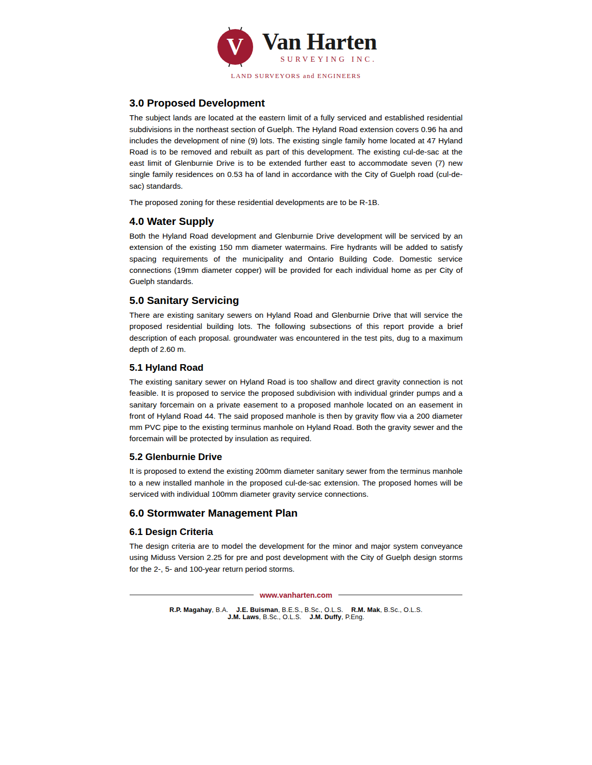V
Van Harten
SURVEYING INC.
LAND SURVEYORS and ENGINEERS
3.0 Proposed Development
The subject lands are located at the eastern limit of a fully serviced and established residential subdivisions in the northeast section of Guelph. The Hyland Road extension covers 0.96 ha and includes the development of nine (9) lots. The existing single family home located at 47 Hyland Road is to be removed and rebuilt as part of this development. The existing cul-de-sac at the east limit of Glenburnie Drive is to be extended further east to accommodate seven (7) new single family residences on 0.53 ha of land in accordance with the City of Guelph road (cul-de-sac) standards.
The proposed zoning for these residential developments are to be R-1B.
4.0 Water Supply
Both the Hyland Road development and Glenburnie Drive development will be serviced by an extension of the existing 150 mm diameter watermains. Fire hydrants will be added to satisfy spacing requirements of the municipality and Ontario Building Code. Domestic service connections (19mm diameter copper) will be provided for each individual home as per City of Guelph standards.
5.0 Sanitary Servicing
There are existing sanitary sewers on Hyland Road and Glenburnie Drive that will service the proposed residential building lots. The following subsections of this report provide a brief description of each proposal. groundwater was encountered in the test pits, dug to a maximum depth of 2.60 m.
5.1 Hyland Road
The existing sanitary sewer on Hyland Road is too shallow and direct gravity connection is not feasible. It is proposed to service the proposed subdivision with individual grinder pumps and a sanitary forcemain on a private easement to a proposed manhole located on an easement in front of Hyland Road 44. The said proposed manhole is then by gravity flow via a 200 diameter mm PVC pipe to the existing terminus manhole on Hyland Road. Both the gravity sewer and the forcemain will be protected by insulation as required.
5.2 Glenburnie Drive
It is proposed to extend the existing 200mm diameter sanitary sewer from the terminus manhole to a new installed manhole in the proposed cul-de-sac extension. The proposed homes will be serviced with individual 100mm diameter gravity service connections.
6.0 Stormwater Management Plan
6.1 Design Criteria
The design criteria are to model the development for the minor and major system conveyance using Miduss Version 2.25 for pre and post development with the City of Guelph design storms for the 2-, 5- and 100-year return period storms.
www.vanharten.com
R.P. Magahay, B.A. J.E. Buisman, B.E.S., B.Sc., O.L.S. R.M. Mak, B.Sc., O.L.S. J.M. Laws, B.Sc., O.L.S. J.M. Duffy, P.Eng.